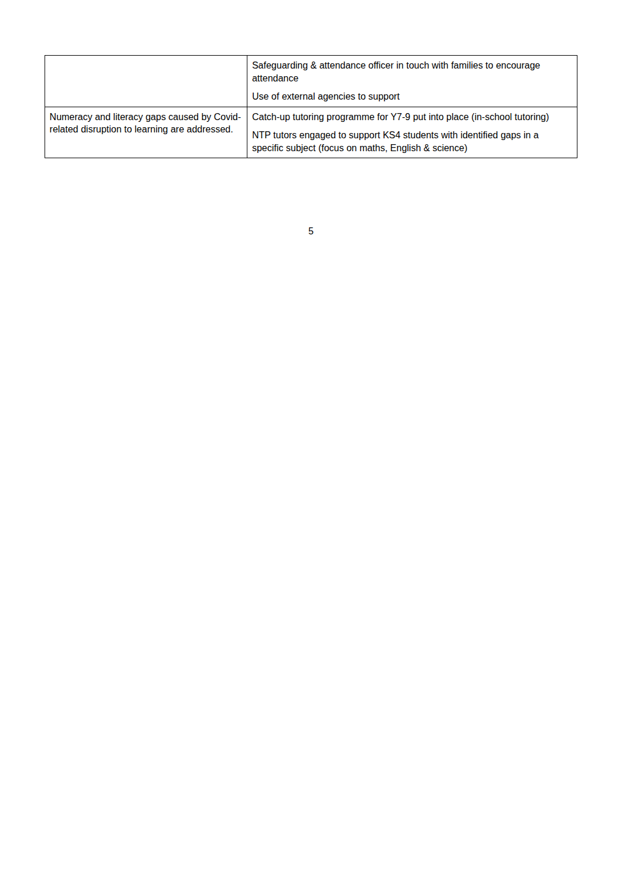| | Safeguarding & attendance officer in touch with families to encourage attendance Use of external agencies to support |
| Numeracy and literacy gaps caused by Covid-related disruption to learning are addressed. | Catch-up tutoring programme for Y7-9 put into place (in-school tutoring) NTP tutors engaged to support KS4 students with identified gaps in a specific subject (focus on maths, English & science) |
5